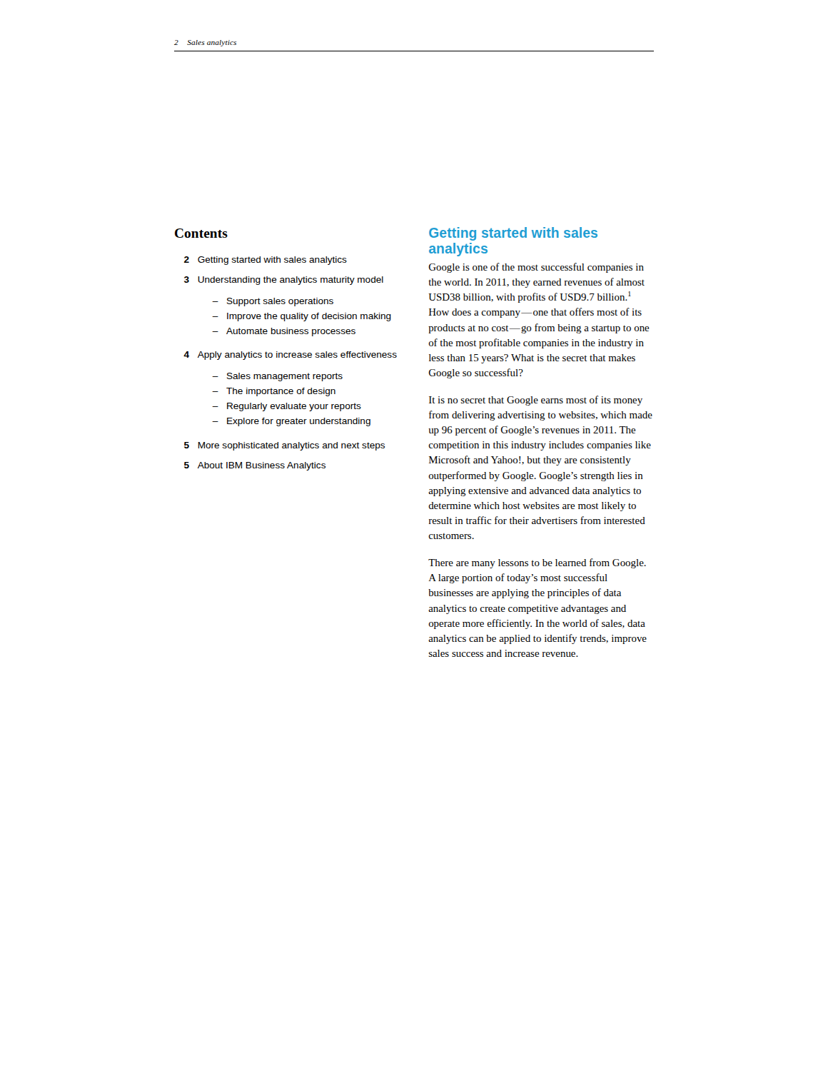2 Sales analytics
Contents
2 Getting started with sales analytics
3 Understanding the analytics maturity model
Support sales operations
Improve the quality of decision making
Automate business processes
4 Apply analytics to increase sales effectiveness
Sales management reports
The importance of design
Regularly evaluate your reports
Explore for greater understanding
5 More sophisticated analytics and next steps
5 About IBM Business Analytics
Getting started with sales analytics
Google is one of the most successful companies in the world. In 2011, they earned revenues of almost USD38 billion, with profits of USD9.7 billion.1 How does a company — one that offers most of its products at no cost — go from being a startup to one of the most profitable companies in the industry in less than 15 years? What is the secret that makes Google so successful?
It is no secret that Google earns most of its money from delivering advertising to websites, which made up 96 percent of Google’s revenues in 2011. The competition in this industry includes companies like Microsoft and Yahoo!, but they are consistently outperformed by Google. Google’s strength lies in applying extensive and advanced data analytics to determine which host websites are most likely to result in traffic for their advertisers from interested customers.
There are many lessons to be learned from Google. A large portion of today’s most successful businesses are applying the principles of data analytics to create competitive advantages and operate more efficiently. In the world of sales, data analytics can be applied to identify trends, improve sales success and increase revenue.